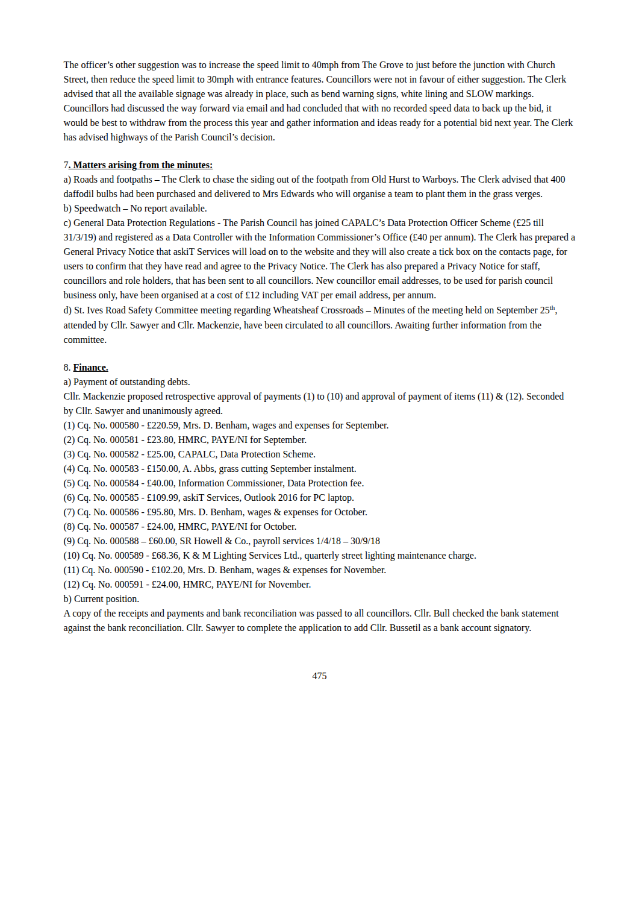The officer’s other suggestion was to increase the speed limit to 40mph from The Grove to just before the junction with Church Street, then reduce the speed limit to 30mph with entrance features. Councillors were not in favour of either suggestion. The Clerk advised that all the available signage was already in place, such as bend warning signs, white lining and SLOW markings. Councillors had discussed the way forward via email and had concluded that with no recorded speed data to back up the bid, it would be best to withdraw from the process this year and gather information and ideas ready for a potential bid next year. The Clerk has advised highways of the Parish Council’s decision.
7. Matters arising from the minutes:
a) Roads and footpaths – The Clerk to chase the siding out of the footpath from Old Hurst to Warboys. The Clerk advised that 400 daffodil bulbs had been purchased and delivered to Mrs Edwards who will organise a team to plant them in the grass verges.
b) Speedwatch – No report available.
c) General Data Protection Regulations - The Parish Council has joined CAPALC’s Data Protection Officer Scheme (£25 till 31/3/19) and registered as a Data Controller with the Information Commissioner’s Office (£40 per annum). The Clerk has prepared a General Privacy Notice that askiT Services will load on to the website and they will also create a tick box on the contacts page, for users to confirm that they have read and agree to the Privacy Notice. The Clerk has also prepared a Privacy Notice for staff, councillors and role holders, that has been sent to all councillors. New councillor email addresses, to be used for parish council business only, have been organised at a cost of £12 including VAT per email address, per annum.
d) St. Ives Road Safety Committee meeting regarding Wheatsheaf Crossroads – Minutes of the meeting held on September 25th, attended by Cllr. Sawyer and Cllr. Mackenzie, have been circulated to all councillors. Awaiting further information from the committee.
8. Finance.
a) Payment of outstanding debts.
Cllr. Mackenzie proposed retrospective approval of payments (1) to (10) and approval of payment of items (11) & (12). Seconded by Cllr. Sawyer and unanimously agreed.
(1) Cq. No. 000580 - £220.59, Mrs. D. Benham, wages and expenses for September.
(2) Cq. No. 000581 - £23.80, HMRC, PAYE/NI for September.
(3) Cq. No. 000582 - £25.00, CAPALC, Data Protection Scheme.
(4) Cq. No. 000583 - £150.00, A. Abbs, grass cutting September instalment.
(5) Cq. No. 000584 - £40.00, Information Commissioner, Data Protection fee.
(6) Cq. No. 000585 - £109.99, askiT Services, Outlook 2016 for PC laptop.
(7) Cq. No. 000586 - £95.80, Mrs. D. Benham, wages & expenses for October.
(8) Cq. No. 000587 - £24.00, HMRC, PAYE/NI for October.
(9) Cq. No. 000588 – £60.00, SR Howell & Co., payroll services 1/4/18 – 30/9/18
(10) Cq. No. 000589 - £68.36, K & M Lighting Services Ltd., quarterly street lighting maintenance charge.
(11) Cq. No. 000590 - £102.20, Mrs. D. Benham, wages & expenses for November.
(12) Cq. No. 000591 - £24.00, HMRC, PAYE/NI for November.
b) Current position.
A copy of the receipts and payments and bank reconciliation was passed to all councillors. Cllr. Bull checked the bank statement against the bank reconciliation. Cllr. Sawyer to complete the application to add Cllr. Bussetil as a bank account signatory.
475